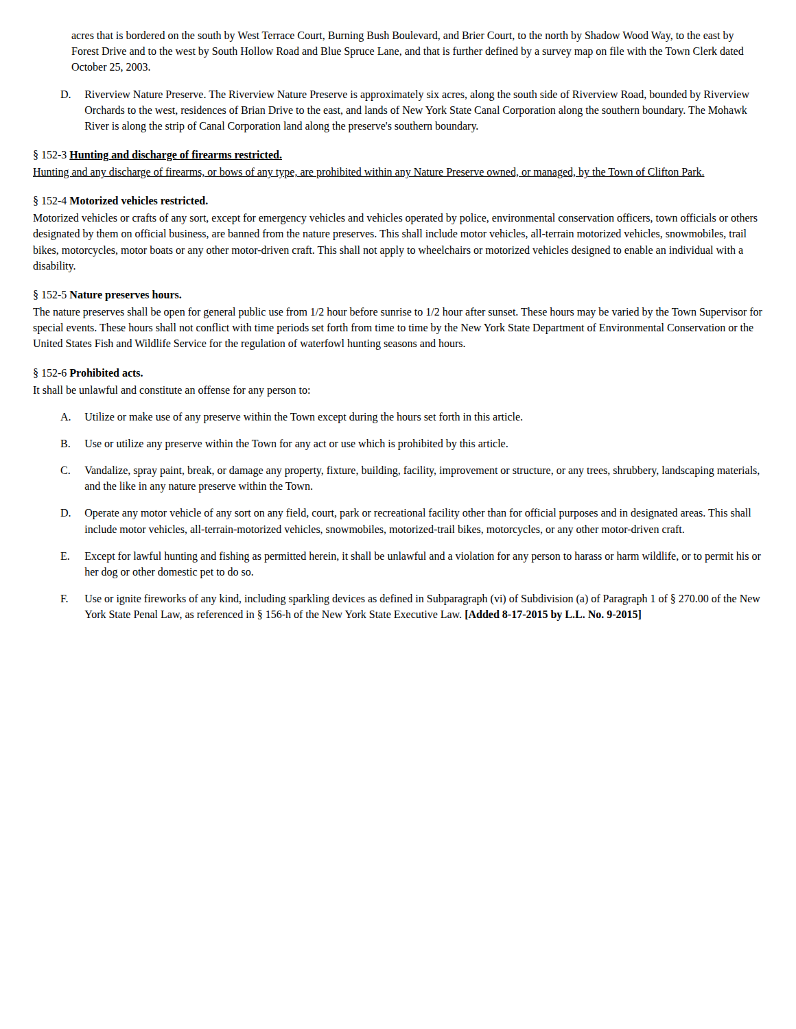acres that is bordered on the south by West Terrace Court, Burning Bush Boulevard, and Brier Court, to the north by Shadow Wood Way, to the east by Forest Drive and to the west by South Hollow Road and Blue Spruce Lane, and that is further defined by a survey map on file with the Town Clerk dated October 25, 2003.
D.
Riverview Nature Preserve. The Riverview Nature Preserve is approximately six acres, along the south side of Riverview Road, bounded by Riverview Orchards to the west, residences of Brian Drive to the east, and lands of New York State Canal Corporation along the southern boundary. The Mohawk River is along the strip of Canal Corporation land along the preserve's southern boundary.
§ 152-3 Hunting and discharge of firearms restricted.
Hunting and any discharge of firearms, or bows of any type, are prohibited within any Nature Preserve owned, or managed, by the Town of Clifton Park.
§ 152-4 Motorized vehicles restricted.
Motorized vehicles or crafts of any sort, except for emergency vehicles and vehicles operated by police, environmental conservation officers, town officials or others designated by them on official business, are banned from the nature preserves. This shall include motor vehicles, all-terrain motorized vehicles, snowmobiles, trail bikes, motorcycles, motor boats or any other motor-driven craft. This shall not apply to wheelchairs or motorized vehicles designed to enable an individual with a disability.
§ 152-5 Nature preserves hours.
The nature preserves shall be open for general public use from 1/2 hour before sunrise to 1/2 hour after sunset. These hours may be varied by the Town Supervisor for special events. These hours shall not conflict with time periods set forth from time to time by the New York State Department of Environmental Conservation or the United States Fish and Wildlife Service for the regulation of waterfowl hunting seasons and hours.
§ 152-6 Prohibited acts.
It shall be unlawful and constitute an offense for any person to:
A.
Utilize or make use of any preserve within the Town except during the hours set forth in this article.
B.
Use or utilize any preserve within the Town for any act or use which is prohibited by this article.
C.
Vandalize, spray paint, break, or damage any property, fixture, building, facility, improvement or structure, or any trees, shrubbery, landscaping materials, and the like in any nature preserve within the Town.
D.
Operate any motor vehicle of any sort on any field, court, park or recreational facility other than for official purposes and in designated areas. This shall include motor vehicles, all-terrain-motorized vehicles, snowmobiles, motorized-trail bikes, motorcycles, or any other motor-driven craft.
E.
Except for lawful hunting and fishing as permitted herein, it shall be unlawful and a violation for any person to harass or harm wildlife, or to permit his or her dog or other domestic pet to do so.
F.
Use or ignite fireworks of any kind, including sparkling devices as defined in Subparagraph (vi) of Subdivision (a) of Paragraph 1 of § 270.00 of the New York State Penal Law, as referenced in § 156-h of the New York State Executive Law. [Added 8-17-2015 by L.L. No. 9-2015]